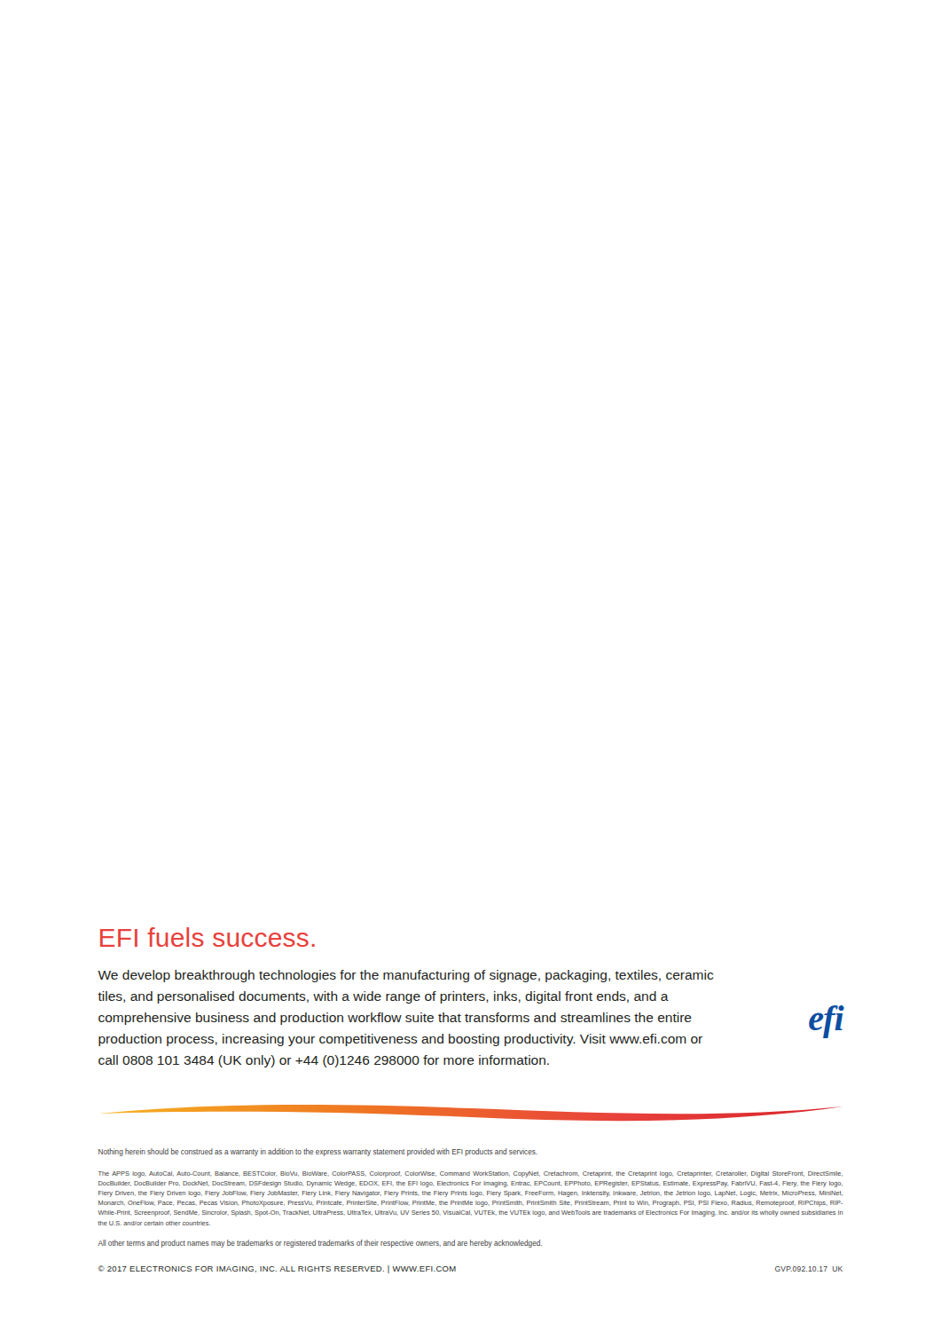EFI fuels success.
We develop breakthrough technologies for the manufacturing of signage, packaging, textiles, ceramic tiles, and personalised documents, with a wide range of printers, inks, digital front ends, and a comprehensive business and production workflow suite that transforms and streamlines the entire production process, increasing your competitiveness and boosting productivity. Visit www.efi.com or call 0808 101 3484 (UK only) or +44 (0)1246 298000 for more information.
efi
Nothing herein should be construed as a warranty in addition to the express warranty statement provided with EFI products and services.
The APPS logo, AutoCal, Auto-Count, Balance, BESTColor, BioVu, BioWare, ColorPASS, Colorproof, ColorWise, Command WorkStation, CopyNet, Cretachrom, Cretaprint, the Cretaprint logo, Cretaprinter, Cretaroller, Digital StoreFront, DirectSmile, DocBuilder, DocBuilder Pro, DockNet, DocStream, DSFdesign Studio, Dynamic Wedge, EDOX, EFI, the EFI logo, Electronics For Imaging, Entrac, EPCount, EPPhoto, EPRegister, EPStatus, Estimate, ExpressPay, FabriVU, Fast-4, Fiery, the Fiery logo, Fiery Driven, the Fiery Driven logo, Fiery JobFlow, Fiery JobMaster, Fiery Link, Fiery Navigator, Fiery Prints, the Fiery Prints logo, Fiery Spark, FreeForm, Hagen, Inktensity, Inkware, Jetrion, the Jetrion logo, LapNet, Logic, Metrix, MicroPress, MiniNet, Monarch, OneFlow, Pace, Pecas, Pecas Vision, PhotoXposure, PressVu, Printcafe, PrinterSite, PrintFlow, PrintMe, the PrintMe logo, PrintSmith, PrintSmith Site, PrintStream, Print to Win, Prograph, PSI, PSI Flexo, Radius, Remoteproof, RIPChips, RIP-While-Print, Screenproof, SendMe, Sincrolor, Splash, Spot-On, TrackNet, UltraPress, UltraTex, UltraVu, UV Series 50, VisualCal, VUTEk, the VUTEk logo, and WebTools are trademarks of Electronics For Imaging, Inc. and/or its wholly owned subsidiaries in the U.S. and/or certain other countries.
All other terms and product names may be trademarks or registered trademarks of their respective owners, and are hereby acknowledged.
© 2017 ELECTRONICS FOR IMAGING, INC. ALL RIGHTS RESERVED. | WWW.EFI.COM
GVP.092.10.17 UK